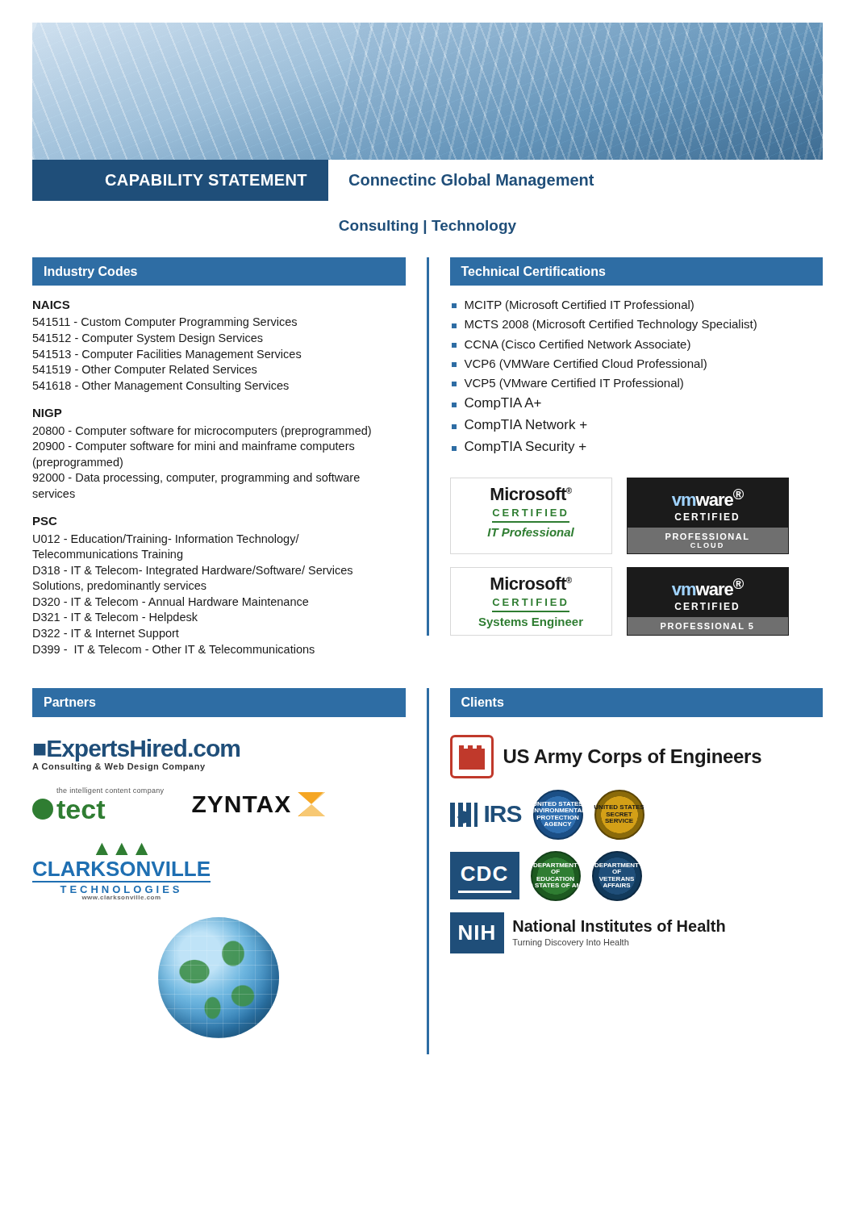CAPABILITY STATEMENT
Connectinc Global Management
Consulting | Technology
Industry Codes
NAICS
541511 - Custom Computer Programming Services
541512 - Computer System Design Services
541513 - Computer Facilities Management Services
541519 - Other Computer Related Services
541618 - Other Management Consulting Services
NIGP
20800 - Computer software for microcomputers (preprogrammed)
20900 - Computer software for mini and mainframe computers (preprogrammed)
92000 - Data processing, computer, programming and software services
PSC
U012 - Education/Training- Information Technology/ Telecommunications Training
D318 - IT & Telecom- Integrated Hardware/Software/ Services Solutions, predominantly services
D320 - IT & Telecom - Annual Hardware Maintenance
D321 - IT & Telecom - Helpdesk
D322 - IT & Internet Support
D399 - IT & Telecom - Other IT & Telecommunications
Technical Certifications
MCITP (Microsoft Certified IT Professional)
MCTS 2008 (Microsoft Certified Technology Specialist)
CCNA (Cisco Certified Network Associate)
VCP6 (VMWare Certified Cloud Professional)
VCP5 (VMware Certified IT Professional)
CompTIA A+
CompTIA Network +
CompTIA Security +
Microsoft®
CERTIFIED
IT Professional
vmware®
CERTIFIED
PROFESSIONALCLOUD
Microsoft®
CERTIFIED
Systems Engineer
vmware®
CERTIFIED
PROFESSIONAL 5
Partners
■ExpertsHired.com A Consulting & Web Design Company
the intelligent content company tect
ZYNTAX
▲▲▲
CLARKSONVILLE
TECHNOLOGIES
www.clarksonville.com
Clients
US Army Corps of Engineers
IRS
UNITED STATES
ENVIRONMENTAL
PROTECTION
AGENCY
UNITED STATES
SECRET
SERVICE
CDC
DEPARTMENT
OF
EDUCATION
UNITED STATES OF AMERICA
DEPARTMENT
OF
VETERANS
AFFAIRS
NIH
National Institutes of Health Turning Discovery Into Health